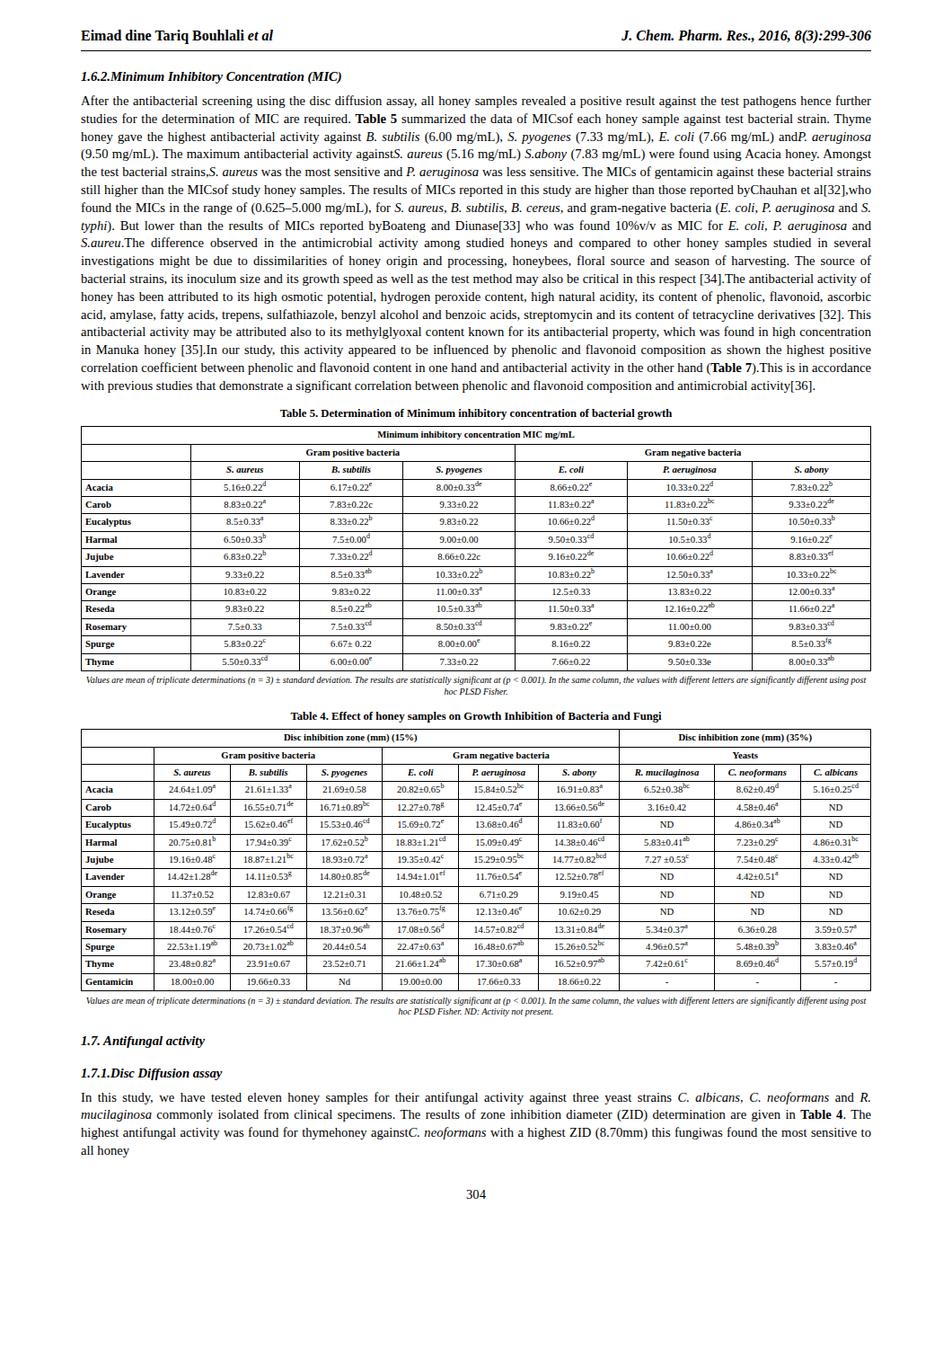Eimad dine Tariq Bouhlali et al J. Chem. Pharm. Res., 2016, 8(3):299-306
1.6.2.Minimum Inhibitory Concentration (MIC)
After the antibacterial screening using the disc diffusion assay, all honey samples revealed a positive result against the test pathogens hence further studies for the determination of MIC are required. Table 5 summarized the data of MICsof each honey sample against test bacterial strain. Thyme honey gave the highest antibacterial activity against B. subtilis (6.00 mg/mL), S. pyogenes (7.33 mg/mL), E. coli (7.66 mg/mL) andP. aeruginosa (9.50 mg/mL). The maximum antibacterial activity againstS. aureus (5.16 mg/mL) S.abony (7.83 mg/mL) were found using Acacia honey. Amongst the test bacterial strains,S. aureus was the most sensitive and P. aeruginosa was less sensitive. The MICs of gentamicin against these bacterial strains still higher than the MICsof study honey samples. The results of MICs reported in this study are higher than those reported byChauhan et al[32],who found the MICs in the range of (0.625–5.000 mg/mL), for S. aureus, B. subtilis, B. cereus, and gram-negative bacteria (E. coli, P. aeruginosa and S. typhi). But lower than the results of MICs reported byBoateng and Diunase[33] who was found 10%v/v as MIC for E. coli, P. aeruginosa and S.aureu.The difference observed in the antimicrobial activity among studied honeys and compared to other honey samples studied in several investigations might be due to dissimilarities of honey origin and processing, honeybees, floral source and season of harvesting. The source of bacterial strains, its inoculum size and its growth speed as well as the test method may also be critical in this respect [34].The antibacterial activity of honey has been attributed to its high osmotic potential, hydrogen peroxide content, high natural acidity, its content of phenolic, flavonoid, ascorbic acid, amylase, fatty acids, trepens, sulfathiazole, benzyl alcohol and benzoic acids, streptomycin and its content of tetracycline derivatives [32]. This antibacterial activity may be attributed also to its methylglyoxal content known for its antibacterial property, which was found in high concentration in Manuka honey [35].In our study, this activity appeared to be influenced by phenolic and flavonoid composition as shown the highest positive correlation coefficient between phenolic and flavonoid content in one hand and antibacterial activity in the other hand (Table 7).This is in accordance with previous studies that demonstrate a significant correlation between phenolic and flavonoid composition and antimicrobial activity[36].
Table 5. Determination of Minimum inhibitory concentration of bacterial growth
| Minimum inhibitory concentration MIC mg/mL |
| --- |
| | Gram positive bacteria | Gram negative bacteria |
| | S. aureus | B. subtilis | S. pyogenes | E. coli | P. aeruginosa | S. abony |
| Acacia | 5.16±0.22 d | 6.17±0.22 e | 8.00±0.33 de | 8.66±0.22 e | 10.33±0.22 d | 7.83±0.22 b |
| Carob | 8.83±0.22 a | 7.83±0.22c | 9.33±0.22 | 11.83±0.22 a | 11.83±0.22 bc | 9.33±0.22 de |
| Eucalyptus | 8.5±0.33 a | 8.33±0.22 b | 9.83±0.22 | 10.66±0.22 d | 11.50±0.33 c | 10.50±0.33 b |
| Harmal | 6.50±0.33 b | 7.5±0.00 d | 9.00±0.00 | 9.50±0.33 cd | 10.5±0.33 d | 9.16±0.22 e |
| Jujube | 6.83±0.22 b | 7.33±0.22 d | 8.66±0.22c | 9.16±0.22 de | 10.66±0.22 d | 8.83±0.33 ef |
| Lavender | 9.33±0.22 | 8.5±0.33 ab | 10.33±0.22 b | 10.83±0.22 b | 12.50±0.33 a | 10.33±0.22 bc |
| Orange | 10.83±0.22 | 9.83±0.22 | 11.00±0.33 a | 12.5±0.33 | 13.83±0.22 | 12.00±0.33 a |
| Reseda | 9.83±0.22 | 8.5±0.22 ab | 10.5±0.33 ab | 11.50±0.33 a | 12.16±0.22 ab | 11.66±0.22 a |
| Rosemary | 7.5±0.33 | 7.5±0.33 cd | 8.50±0.33 cd | 9.83±0.22 e | 11.00±0.00 | 9.83±0.33 cd |
| Spurge | 5.83±0.22 c | 6.67± 0.22 | 8.00±0.00 e | 8.16±0.22 | 9.83±0.22e | 8.5±0.33 fg |
| Thyme | 5.50±0.33 cd | 6.00±0.00 e | 7.33±0.22 | 7.66±0.22 | 9.50±0.33e | 8.00±0.33 ab |
Values are mean of triplicate determinations (n = 3) ± standard deviation. The results are statistically significant at (p < 0.001). In the same column, the values with different letters are significantly different using post hoc PLSD Fisher.
Table 4. Effect of honey samples on Growth Inhibition of Bacteria and Fungi
| Disc inhibition zone (mm) (15%) | Disc inhibition zone (mm) (35%) |
| --- | --- |
| | Gram positive bacteria | Gram negative bacteria | Yeasts |
| | S. aureus | B. subtilis | S. pyogenes | E. coli | P. aeruginosa | S. abony | R. mucilaginosa | C. neoformans | C. albicans |
| Acacia | 24.64±1.09 a | 21.61±1.33 a | 21.69±0.58 | 20.82±0.65 b | 15.84±0.52 bc | 16.91±0.83 a | 6.52±0.38 bc | 8.62±0.49 d | 5.16±0.25 cd |
| Carob | 14.72±0.64 d | 16.55±0.71 de | 16.71±0.89 bc | 12.27±0.78 g | 12.45±0.74 e | 13.66±0.56 de | 3.16±0.42 | 4.58±0.46 a | ND |
| Eucalyptus | 15.49±0.72 d | 15.62±0.46 ef | 15.53±0.46 cd | 15.69±0.72 e | 13.68±0.46 d | 11.83±0.60 f | ND | 4.86±0.34 ab | ND |
| Harmal | 20.75±0.81 b | 17.94±0.39 c | 17.62±0.52 b | 18.83±1.21 cd | 15.09±0.49 c | 14.38±0.46 cd | 5.83±0.41 ab | 7.23±0.29 c | 4.86±0.31 bc |
| Jujube | 19.16±0.48 c | 18.87±1.21 bc | 18.93±0.72 a | 19.35±0.42 c | 15.29±0.95 bc | 14.77±0.82 bcd | 7.27 ±0.53 c | 7.54±0.48 c | 4.33±0.42 ab |
| Lavender | 14.42±1.28 de | 14.11±0.53 g | 14.80±0.85 de | 14.94±1.01 ef | 11.76±0.54 e | 12.52±0.78 ef | ND | 4.42±0.51 a | ND |
| Orange | 11.37±0.52 | 12.83±0.67 | 12.21±0.31 | 10.48±0.52 | 6.71±0.29 | 9.19±0.45 | ND | ND | ND |
| Reseda | 13.12±0.59 e | 14.74±0.66 fg | 13.56±0.62 e | 13.76±0.75 fg | 12.13±0.46 e | 10.62±0.29 | ND | ND | ND |
| Rosemary | 18.44±0.76 c | 17.26±0.54 cd | 18.37±0.96 ab | 17.08±0.56 d | 14.57±0.82 cd | 13.31±0.84 de | 5.34±0.37 a | 6.36±0.28 | 3.59±0.57 a |
| Spurge | 22.53±1.19 ab | 20.73±1.02 ab | 20.44±0.54 | 22.47±0.63 a | 16.48±0.67 ab | 15.26±0.52 bc | 4.96±0.57 a | 5.48±0.39 b | 3.83±0.46 a |
| Thyme | 23.48±0.82 a | 23.91±0.67 | 23.52±0.71 | 21.66±1.24 ab | 17.30±0.68 a | 16.52±0.97 ab | 7.42±0.61 c | 8.69±0.46 d | 5.57±0.19 d |
| Gentamicin | 18.00±0.00 | 19.66±0.33 | Nd | 19.00±0.00 | 17.66±0.33 | 18.66±0.22 | - | - | - |
Values are mean of triplicate determinations (n = 3) ± standard deviation. The results are statistically significant at (p < 0.001). In the same column, the values with different letters are significantly different using post hoc PLSD Fisher. ND: Activity not present.
1.7. Antifungal activity
1.7.1.Disc Diffusion assay
In this study, we have tested eleven honey samples for their antifungal activity against three yeast strains C. albicans, C. neoformans and R. mucilaginosa commonly isolated from clinical specimens. The results of zone inhibition diameter (ZID) determination are given in Table 4. The highest antifungal activity was found for thymehoney againstC. neoformans with a highest ZID (8.70mm) this fungiwas found the most sensitive to all honey
304